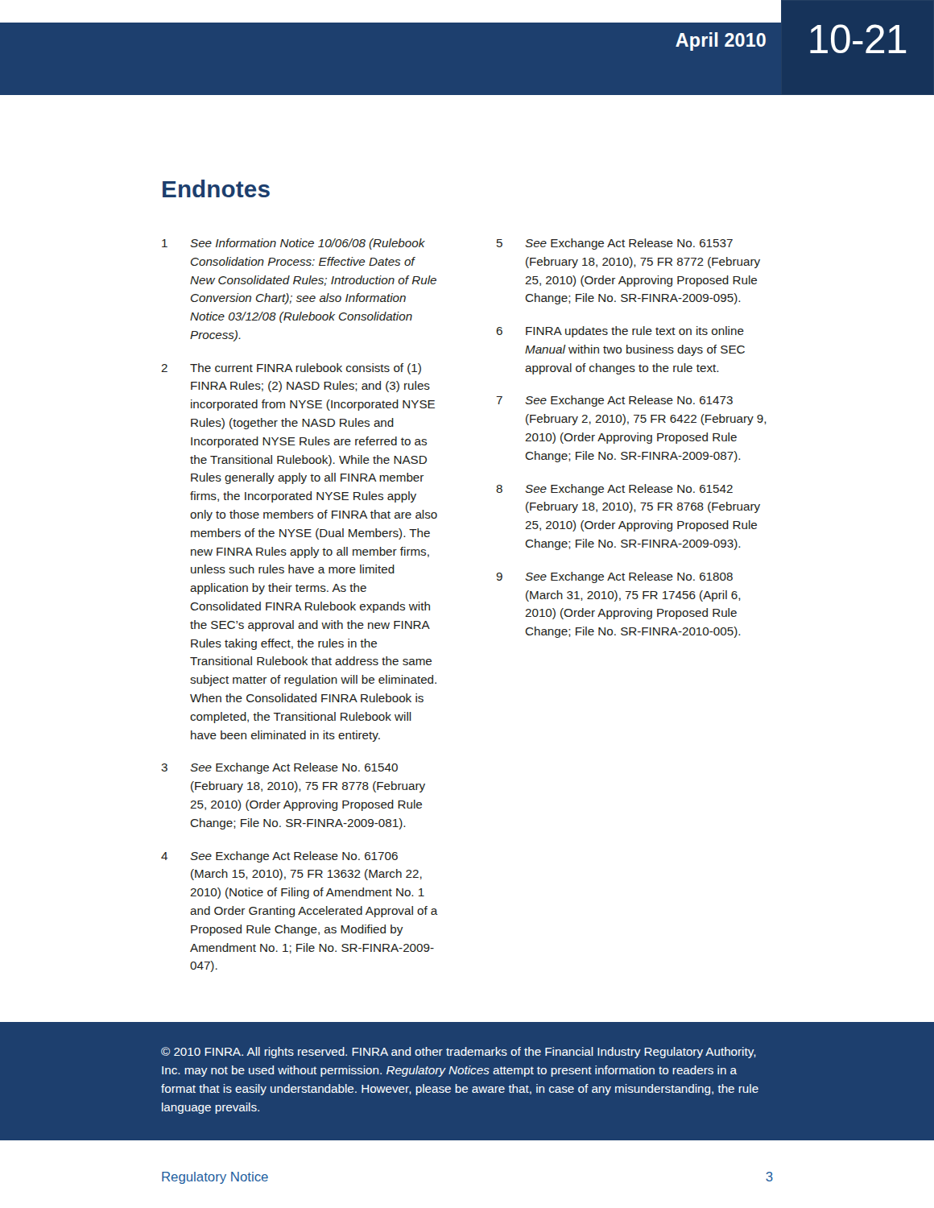April 2010
10-21
Endnotes
1 See Information Notice 10/06/08 (Rulebook Consolidation Process: Effective Dates of New Consolidated Rules; Introduction of Rule Conversion Chart); see also Information Notice 03/12/08 (Rulebook Consolidation Process).
2 The current FINRA rulebook consists of (1) FINRA Rules; (2) NASD Rules; and (3) rules incorporated from NYSE (Incorporated NYSE Rules) (together the NASD Rules and Incorporated NYSE Rules are referred to as the Transitional Rulebook). While the NASD Rules generally apply to all FINRA member firms, the Incorporated NYSE Rules apply only to those members of FINRA that are also members of the NYSE (Dual Members). The new FINRA Rules apply to all member firms, unless such rules have a more limited application by their terms. As the Consolidated FINRA Rulebook expands with the SEC’s approval and with the new FINRA Rules taking effect, the rules in the Transitional Rulebook that address the same subject matter of regulation will be eliminated. When the Consolidated FINRA Rulebook is completed, the Transitional Rulebook will have been eliminated in its entirety.
3 See Exchange Act Release No. 61540 (February 18, 2010), 75 FR 8778 (February 25, 2010) (Order Approving Proposed Rule Change; File No. SR-FINRA-2009-081).
4 See Exchange Act Release No. 61706 (March 15, 2010), 75 FR 13632 (March 22, 2010) (Notice of Filing of Amendment No. 1 and Order Granting Accelerated Approval of a Proposed Rule Change, as Modified by Amendment No. 1; File No. SR-FINRA-2009-047).
5 See Exchange Act Release No. 61537 (February 18, 2010), 75 FR 8772 (February 25, 2010) (Order Approving Proposed Rule Change; File No. SR-FINRA-2009-095).
6 FINRA updates the rule text on its online Manual within two business days of SEC approval of changes to the rule text.
7 See Exchange Act Release No. 61473 (February 2, 2010), 75 FR 6422 (February 9, 2010) (Order Approving Proposed Rule Change; File No. SR-FINRA-2009-087).
8 See Exchange Act Release No. 61542 (February 18, 2010), 75 FR 8768 (February 25, 2010) (Order Approving Proposed Rule Change; File No. SR-FINRA-2009-093).
9 See Exchange Act Release No. 61808 (March 31, 2010), 75 FR 17456 (April 6, 2010) (Order Approving Proposed Rule Change; File No. SR-FINRA-2010-005).
© 2010 FINRA. All rights reserved. FINRA and other trademarks of the Financial Industry Regulatory Authority, Inc. may not be used without permission. Regulatory Notices attempt to present information to readers in a format that is easily understandable. However, please be aware that, in case of any misunderstanding, the rule language prevails.
Regulatory Notice 3